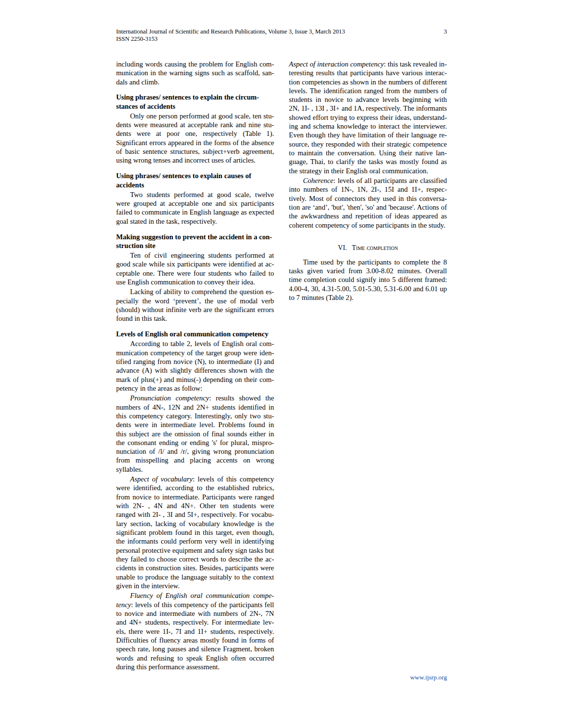International Journal of Scientific and Research Publications, Volume 3, Issue 3, March 2013 ISSN 2250-3153 3
including words causing the problem for English communication in the warning signs such as scaffold, sandals and climb.
Using phrases/ sentences to explain the circumstances of accidents
Only one person performed at good scale, ten students were measured at acceptable rank and nine students were at poor one, respectively (Table 1). Significant errors appeared in the forms of the absence of basic sentence structures, subject+verb agreement, using wrong tenses and incorrect uses of articles.
Using phrases/ sentences to explain causes of accidents
Two students performed at good scale, twelve were grouped at acceptable one and six participants failed to communicate in English language as expected goal stated in the task, respectively.
Making suggestion to prevent the accident in a construction site
Ten of civil engineering students performed at good scale while six participants were identified at acceptable one. There were four students who failed to use English communication to convey their idea.
Lacking of ability to comprehend the question especially the word ‘prevent’, the use of modal verb (should) without infinite verb are the significant errors found in this task.
Levels of English oral communication competency
According to table 2, levels of English oral communication competency of the target group were identified ranging from novice (N), to intermediate (I) and advance (A) with slightly differences shown with the mark of plus(+) and minus(-) depending on their competency in the areas as follow:
Pronunciation competency: results showed the numbers of 4N-, 12N and 2N+ students identified in this competency category. Interestingly, only two students were in intermediate level. Problems found in this subject are the omission of final sounds either in the consonant ending or ending 's' for plural, mispronunciation of /l/ and /r/, giving wrong pronunciation from misspelling and placing accents on wrong syllables.
Aspect of vocabulary: levels of this competency were identified, according to the established rubrics, from novice to intermediate. Participants were ranged with 2N- , 4N and 4N+. Other ten students were ranged with 2I- , 3I and 5I+, respectively. For vocabulary section, lacking of vocabulary knowledge is the significant problem found in this target, even though, the informants could perform very well in identifying personal protective equipment and safety sign tasks but they failed to choose correct words to describe the accidents in construction sites. Besides, participants were unable to produce the language suitably to the context given in the interview.
Fluency of English oral communication competency: levels of this competency of the participants fell to novice and intermediate with numbers of 2N-, 7N and 4N+ students, respectively. For intermediate levels, there were 1I-, 7I and 1I+ students, respectively. Difficulties of fluency areas mostly found in forms of speech rate, long pauses and silence Fragment, broken words and refusing to speak English often occurred during this performance assessment.
Aspect of interaction competency: this task revealed interesting results that participants have various interaction competencies as shown in the numbers of different levels. The identification ranged from the numbers of students in novice to advance levels beginning with 2N, 1I- , 13I , 3I+ and 1A, respectively. The informants showed effort trying to express their ideas, understanding and schema knowledge to interact the interviewer. Even though they have limitation of their language resource, they responded with their strategic competence to maintain the conversation. Using their native language, Thai, to clarify the tasks was mostly found as the strategy in their English oral communication.
Coherence: levels of all participants are classified into numbers of 1N-, 1N, 2I-, 15I and 1I+, respectively. Most of connectors they used in this conversation are ‘and’, 'but', 'then', 'so' and 'because'. Actions of the awkwardness and repetition of ideas appeared as coherent competency of some participants in the study.
VI. Time completion
Time used by the participants to complete the 8 tasks given varied from 3.00-8.02 minutes. Overall time completion could signify into 5 different framed: 4.00-4, 30, 4.31-5.00, 5.01-5.30, 5.31-6.00 and 6.01 up to 7 minutes (Table 2).
www.ijsrp.org